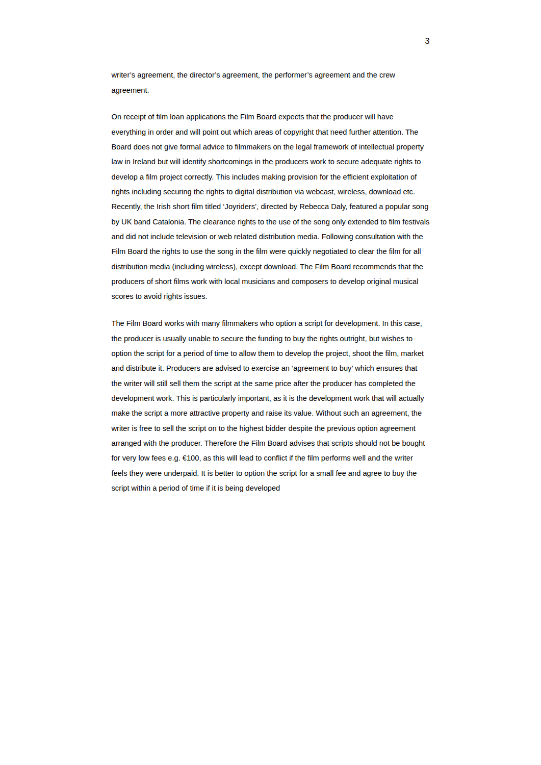3
writer’s agreement, the director’s agreement, the performer’s agreement and the crew agreement.
On receipt of film loan applications the Film Board expects that the producer will have everything in order and will point out which areas of copyright that need further attention. The Board does not give formal advice to filmmakers on the legal framework of intellectual property law in Ireland but will identify shortcomings in the producers work to secure adequate rights to develop a film project correctly. This includes making provision for the efficient exploitation of rights including securing the rights to digital distribution via webcast, wireless, download etc. Recently, the Irish short film titled ‘Joyriders’, directed by Rebecca Daly, featured a popular song by UK band Catalonia. The clearance rights to the use of the song only extended to film festivals and did not include television or web related distribution media. Following consultation with the Film Board the rights to use the song in the film were quickly negotiated to clear the film for all distribution media (including wireless), except download. The Film Board recommends that the producers of short films work with local musicians and composers to develop original musical scores to avoid rights issues.
The Film Board works with many filmmakers who option a script for development. In this case, the producer is usually unable to secure the funding to buy the rights outright, but wishes to option the script for a period of time to allow them to develop the project, shoot the film, market and distribute it. Producers are advised to exercise an ‘agreement to buy’ which ensures that the writer will still sell them the script at the same price after the producer has completed the development work. This is particularly important, as it is the development work that will actually make the script a more attractive property and raise its value. Without such an agreement, the writer is free to sell the script on to the highest bidder despite the previous option agreement arranged with the producer. Therefore the Film Board advises that scripts should not be bought for very low fees e.g. €100, as this will lead to conflict if the film performs well and the writer feels they were underpaid. It is better to option the script for a small fee and agree to buy the script within a period of time if it is being developed